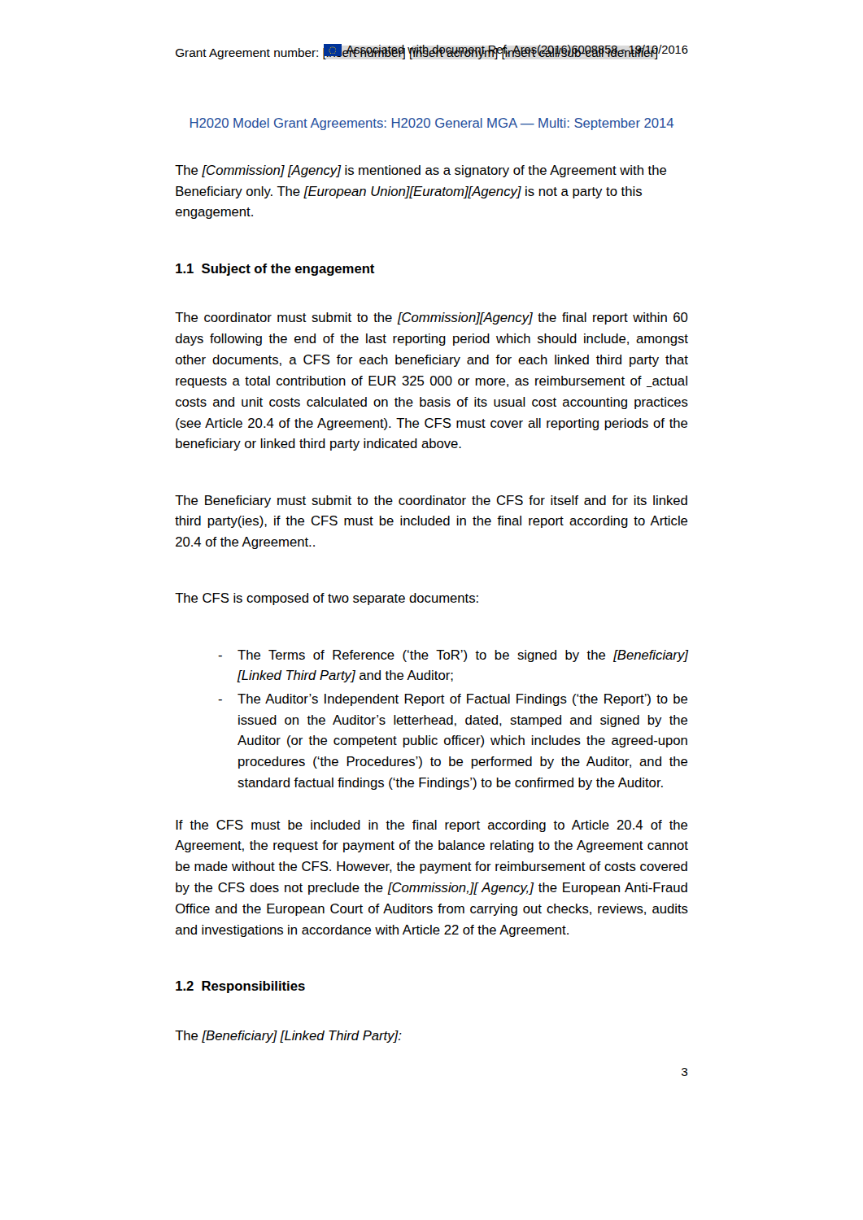Grant Agreement number: [insert number] [insert acronym] [insert call/sub-call identifier]
Associated with document Ref. Ares(2016)6008858 - 19/10/2016
H2020 Model Grant Agreements: H2020 General MGA — Multi: September 2014
The [Commission] [Agency] is mentioned as a signatory of the Agreement with the Beneficiary only. The [European Union][Euratom][Agency] is not a party to this engagement.
1.1 Subject of the engagement
The coordinator must submit to the [Commission][Agency] the final report within 60 days following the end of the last reporting period which should include, amongst other documents, a CFS for each beneficiary and for each linked third party that requests a total contribution of EUR 325 000 or more, as reimbursement of actual costs and unit costs calculated on the basis of its usual cost accounting practices (see Article 20.4 of the Agreement). The CFS must cover all reporting periods of the beneficiary or linked third party indicated above.
The Beneficiary must submit to the coordinator the CFS for itself and for its linked third party(ies), if the CFS must be included in the final report according to Article 20.4 of the Agreement..
The CFS is composed of two separate documents:
The Terms of Reference (‘the ToR’) to be signed by the [Beneficiary] [Linked Third Party] and the Auditor;
The Auditor’s Independent Report of Factual Findings (‘the Report’) to be issued on the Auditor’s letterhead, dated, stamped and signed by the Auditor (or the competent public officer) which includes the agreed-upon procedures (‘the Procedures’) to be performed by the Auditor, and the standard factual findings (‘the Findings’) to be confirmed by the Auditor.
If the CFS must be included in the final report according to Article 20.4 of the Agreement, the request for payment of the balance relating to the Agreement cannot be made without the CFS. However, the payment for reimbursement of costs covered by the CFS does not preclude the [Commission,][ Agency,] the European Anti-Fraud Office and the European Court of Auditors from carrying out checks, reviews, audits and investigations in accordance with Article 22 of the Agreement.
1.2 Responsibilities
The [Beneficiary] [Linked Third Party]:
3